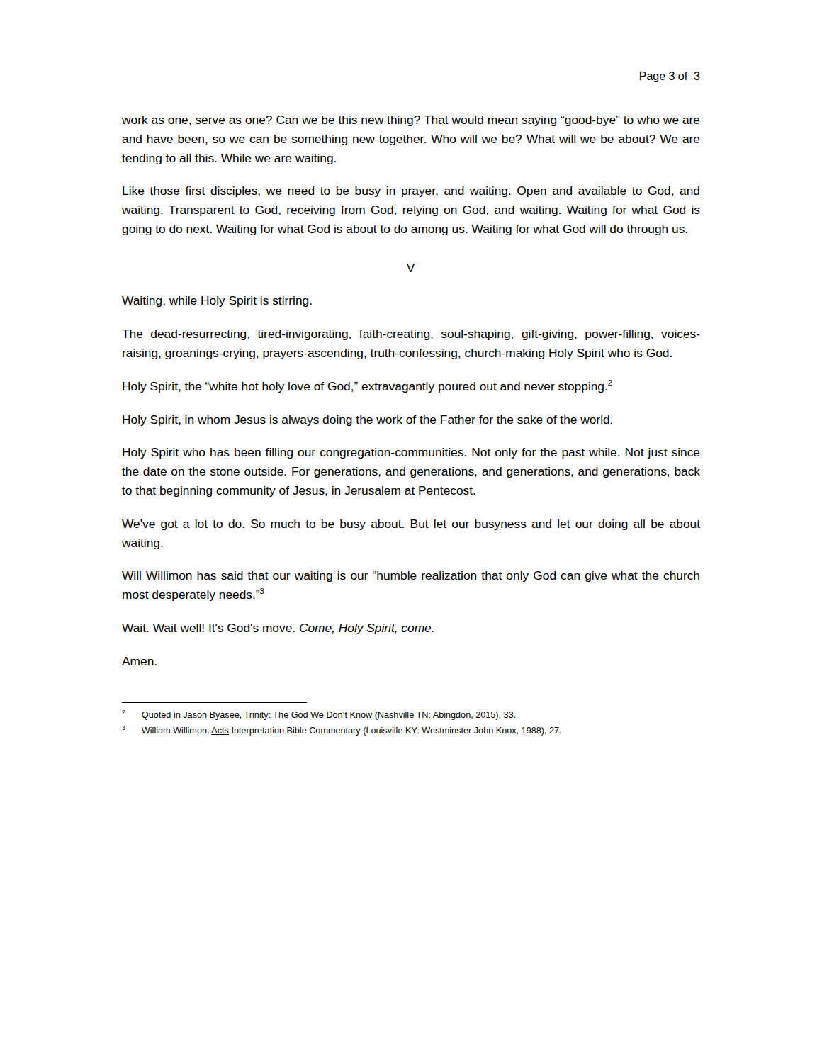Page 3 of 3
work as one, serve as one? Can we be this new thing? That would mean saying “good-bye” to who we are and have been, so we can be something new together. Who will we be? What will we be about? We are tending to all this. While we are waiting.
Like those first disciples, we need to be busy in prayer, and waiting. Open and available to God, and waiting. Transparent to God, receiving from God, relying on God, and waiting. Waiting for what God is going to do next. Waiting for what God is about to do among us. Waiting for what God will do through us.
V
Waiting, while Holy Spirit is stirring.
The dead-resurrecting, tired-invigorating, faith-creating, soul-shaping, gift-giving, power-filling, voices-raising, groanings-crying, prayers-ascending, truth-confessing, church-making Holy Spirit who is God.
Holy Spirit, the “white hot holy love of God,” extravagantly poured out and never stopping.2
Holy Spirit, in whom Jesus is always doing the work of the Father for the sake of the world.
Holy Spirit who has been filling our congregation-communities. Not only for the past while. Not just since the date on the stone outside. For generations, and generations, and generations, and generations, back to that beginning community of Jesus, in Jerusalem at Pentecost.
We've got a lot to do. So much to be busy about. But let our busyness and let our doing all be about waiting.
Will Willimon has said that our waiting is our “humble realization that only God can give what the church most desperately needs.”3
Wait. Wait well! It's God's move. Come, Holy Spirit, come.
Amen.
2
Quoted in Jason Byasee, Trinity: The God We Don’t Know (Nashville TN: Abingdon, 2015), 33.
3
William Willimon, Acts Interpretation Bible Commentary (Louisville KY: Westminster John Knox, 1988), 27.